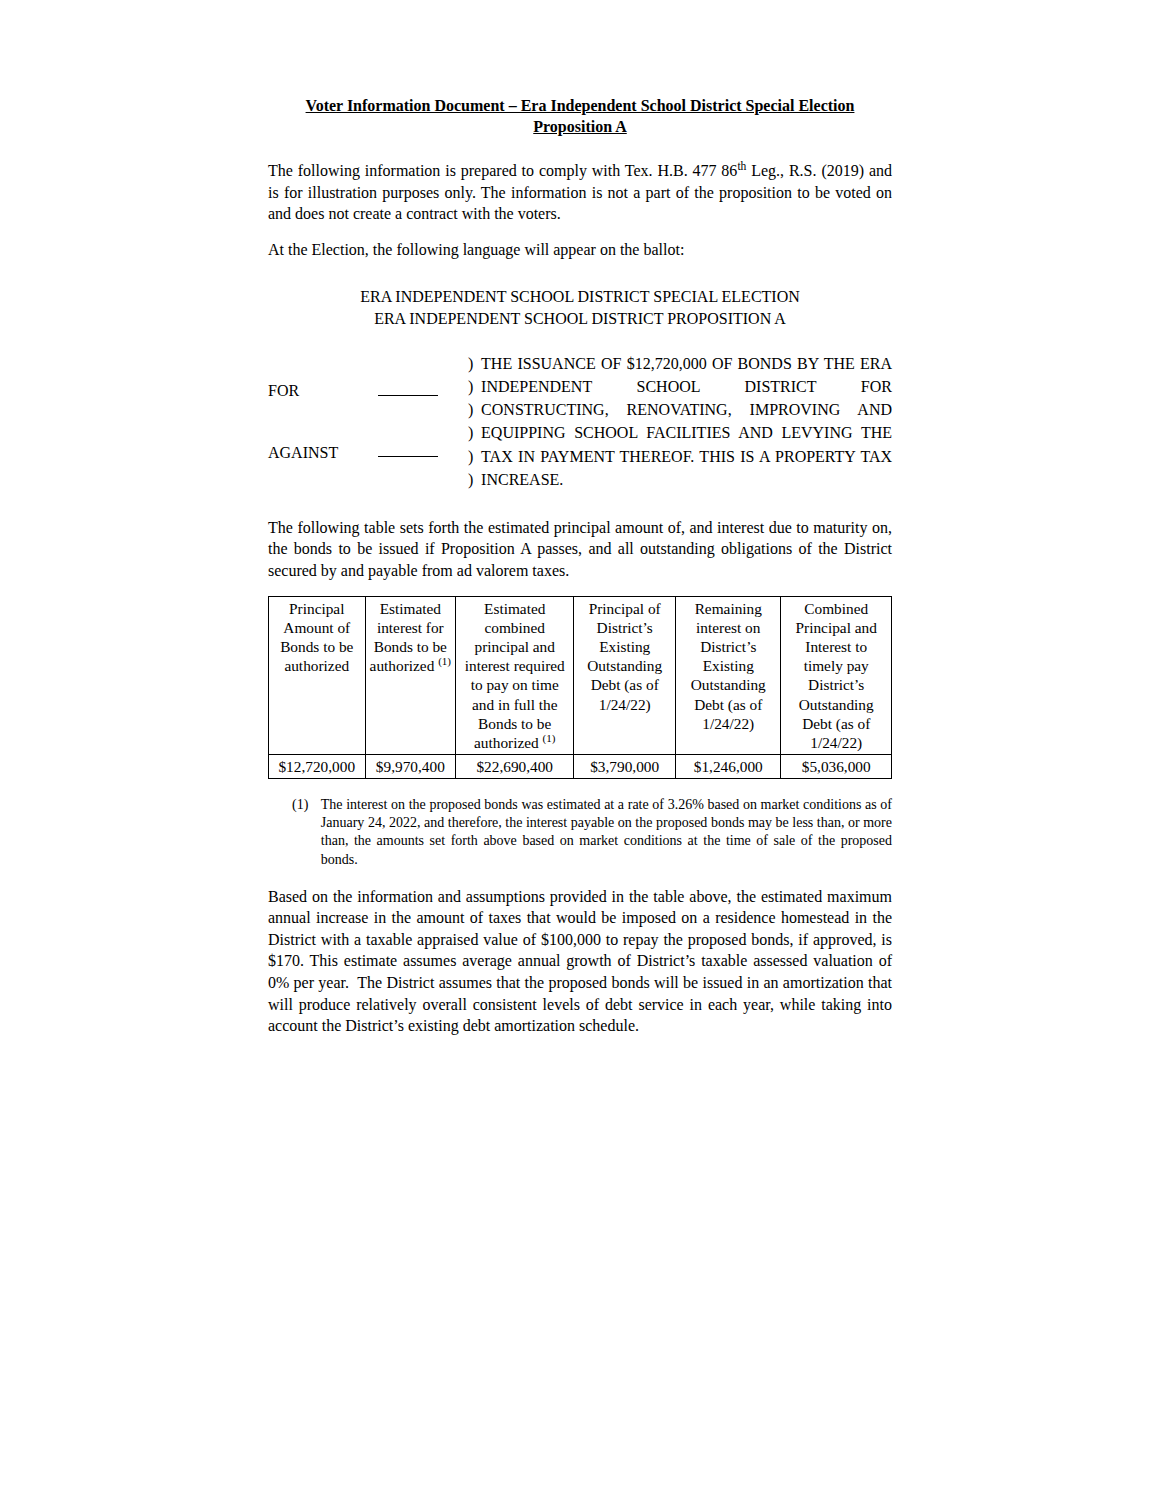Voter Information Document – Era Independent School District Special ElectionProposition A
The following information is prepared to comply with Tex. H.B. 477 86th Leg., R.S. (2019) and is for illustration purposes only. The information is not a part of the proposition to be voted on and does not create a contract with the voters.
At the Election, the following language will appear on the ballot:
ERA INDEPENDENT SCHOOL DISTRICT SPECIAL ELECTION ERA INDEPENDENT SCHOOL DISTRICT PROPOSITION A
| FOR AGAINST | | ) ) ) ) ) ) | THE ISSUANCE OF $12,720,000 OF BONDS BY THE ERA INDEPENDENT SCHOOL DISTRICT FOR CONSTRUCTING, RENOVATING, IMPROVING AND EQUIPPING SCHOOL FACILITIES AND LEVYING THE TAX IN PAYMENT THEREOF. THIS IS A PROPERTY TAX INCREASE. |
The following table sets forth the estimated principal amount of, and interest due to maturity on, the bonds to be issued if Proposition A passes, and all outstanding obligations of the District secured by and payable from ad valorem taxes.
| Principal Amount of Bonds to be authorized | Estimated interest for Bonds to be authorized (1) | Estimated combined principal and interest required to pay on time and in full the Bonds to be authorized (1) | Principal of District’s Existing Outstanding Debt (as of 1/24/22) | Remaining interest on District’s Existing Outstanding Debt (as of 1/24/22) | Combined Principal and Interest to timely pay District’s Outstanding Debt (as of 1/24/22) |
| --- | --- | --- | --- | --- | --- |
| $12,720,000 | $9,970,400 | $22,690,400 | $3,790,000 | $1,246,000 | $5,036,000 |
(1)
The interest on the proposed bonds was estimated at a rate of 3.26% based on market conditions as of January 24, 2022, and therefore, the interest payable on the proposed bonds may be less than, or more than, the amounts set forth above based on market conditions at the time of sale of the proposed bonds.
Based on the information and assumptions provided in the table above, the estimated maximum annual increase in the amount of taxes that would be imposed on a residence homestead in the District with a taxable appraised value of $100,000 to repay the proposed bonds, if approved, is $170. This estimate assumes average annual growth of District’s taxable assessed valuation of 0% per year. The District assumes that the proposed bonds will be issued in an amortization that will produce relatively overall consistent levels of debt service in each year, while taking into account the District’s existing debt amortization schedule.